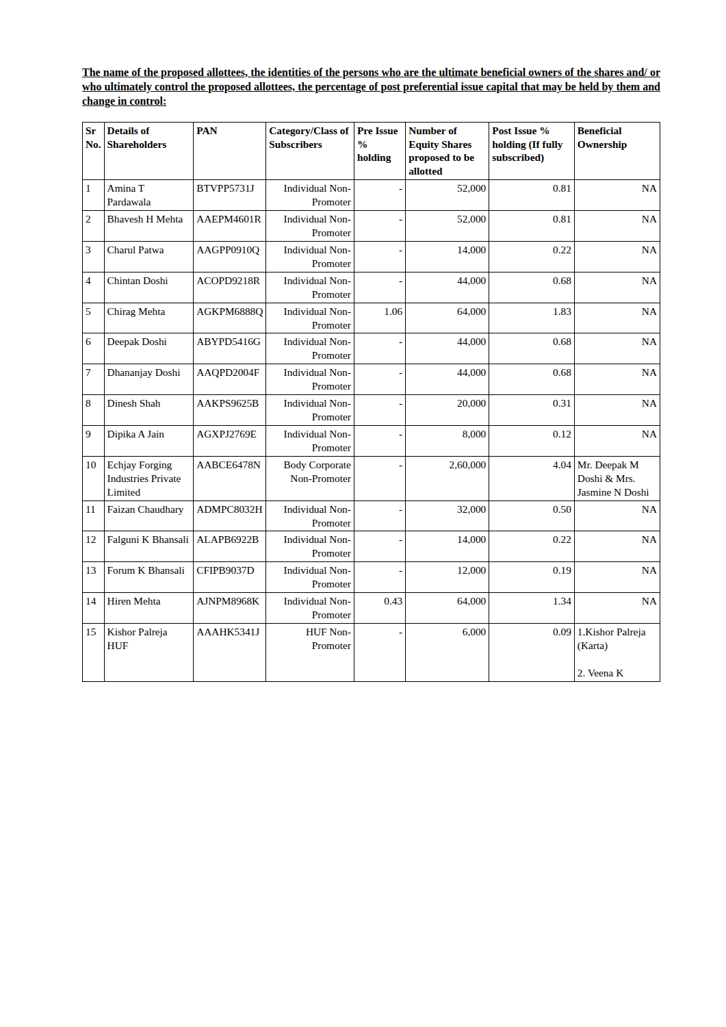The name of the proposed allottees, the identities of the persons who are the ultimate beneficial owners of the shares and/ or who ultimately control the proposed allottees, the percentage of post preferential issue capital that may be held by them and change in control:
| Sr No. | Details of Shareholders | PAN | Category/Class of Subscribers | Pre Issue % holding | Number of Equity Shares proposed to be allotted | Post Issue % holding (If fully subscribed) | Beneficial Ownership |
| --- | --- | --- | --- | --- | --- | --- | --- |
| 1 | Amina T Pardawala | BTVPP5731J | Individual Non-Promoter | - | 52,000 | 0.81 | NA |
| 2 | Bhavesh H Mehta | AAEPM4601R | Individual Non-Promoter | - | 52,000 | 0.81 | NA |
| 3 | Charul Patwa | AAGPP0910Q | Individual Non-Promoter | - | 14,000 | 0.22 | NA |
| 4 | Chintan Doshi | ACOPD9218R | Individual Non-Promoter | - | 44,000 | 0.68 | NA |
| 5 | Chirag Mehta | AGKPM6888Q | Individual Non-Promoter | 1.06 | 64,000 | 1.83 | NA |
| 6 | Deepak Doshi | ABYPD5416G | Individual Non-Promoter | - | 44,000 | 0.68 | NA |
| 7 | Dhananjay Doshi | AAQPD2004F | Individual Non-Promoter | - | 44,000 | 0.68 | NA |
| 8 | Dinesh Shah | AAKPS9625B | Individual Non-Promoter | - | 20,000 | 0.31 | NA |
| 9 | Dipika A Jain | AGXPJ2769E | Individual Non-Promoter | - | 8,000 | 0.12 | NA |
| 10 | Echjay Forging Industries Private Limited | AABCE6478N | Body Corporate Non-Promoter | - | 2,60,000 | 4.04 | Mr. Deepak M Doshi & Mrs. Jasmine N Doshi |
| 11 | Faizan Chaudhary | ADMPC8032H | Individual Non-Promoter | - | 32,000 | 0.50 | NA |
| 12 | Falguni K Bhansali | ALAPB6922B | Individual Non-Promoter | - | 14,000 | 0.22 | NA |
| 13 | Forum K Bhansali | CFIPB9037D | Individual Non-Promoter | - | 12,000 | 0.19 | NA |
| 14 | Hiren Mehta | AJNPM8968K | Individual Non-Promoter | 0.43 | 64,000 | 1.34 | NA |
| 15 | Kishor Palreja HUF | AAAHK5341J | HUF Non-Promoter | - | 6,000 | 0.09 | 1.Kishor Palreja (Karta) 2. Veena K |